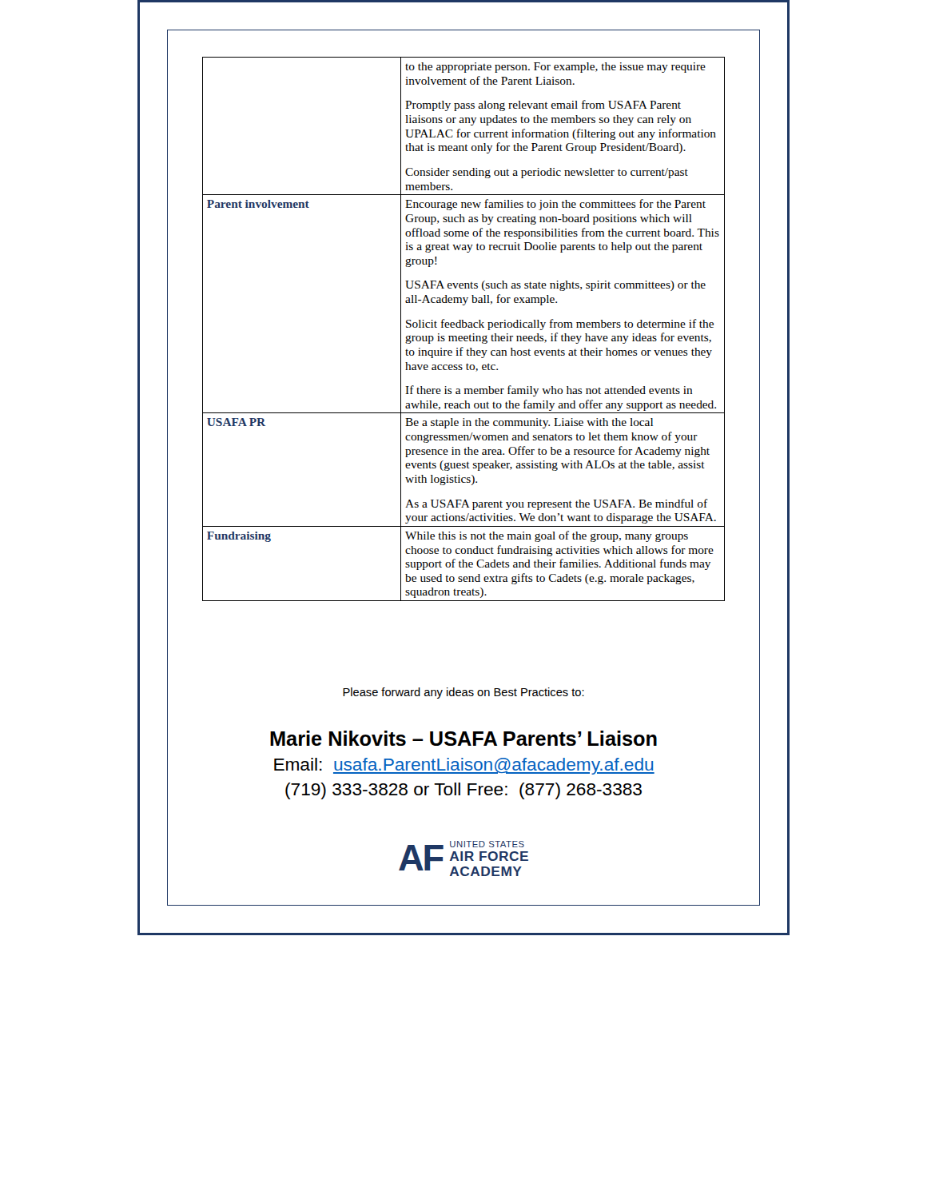| | to the appropriate person. For example, the issue may require involvement of the Parent Liaison. Promptly pass along relevant email from USAFA Parent liaisons or any updates to the members so they can rely on UPALAC for current information (filtering out any information that is meant only for the Parent Group President/Board). Consider sending out a periodic newsletter to current/past members. |
| Parent involvement | Encourage new families to join the committees for the Parent Group, such as by creating non-board positions which will offload some of the responsibilities from the current board. This is a great way to recruit Doolie parents to help out the parent group! USAFA events (such as state nights, spirit committees) or the all-Academy ball, for example. Solicit feedback periodically from members to determine if the group is meeting their needs, if they have any ideas for events, to inquire if they can host events at their homes or venues they have access to, etc. If there is a member family who has not attended events in awhile, reach out to the family and offer any support as needed. |
| USAFA PR | Be a staple in the community. Liaise with the local congressmen/women and senators to let them know of your presence in the area. Offer to be a resource for Academy night events (guest speaker, assisting with ALOs at the table, assist with logistics). As a USAFA parent you represent the USAFA. Be mindful of your actions/activities. We don’t want to disparage the USAFA. |
| Fundraising | While this is not the main goal of the group, many groups choose to conduct fundraising activities which allows for more support of the Cadets and their families. Additional funds may be used to send extra gifts to Cadets (e.g. morale packages, squadron treats). |
Please forward any ideas on Best Practices to:
Marie Nikovits – USAFA Parents’ Liaison
Email: usafa.ParentLiaison@afacademy.af.edu
(719) 333-3828 or Toll Free: (877) 268-3383
AF
UNITED STATES
AIR FORCE
ACADEMY